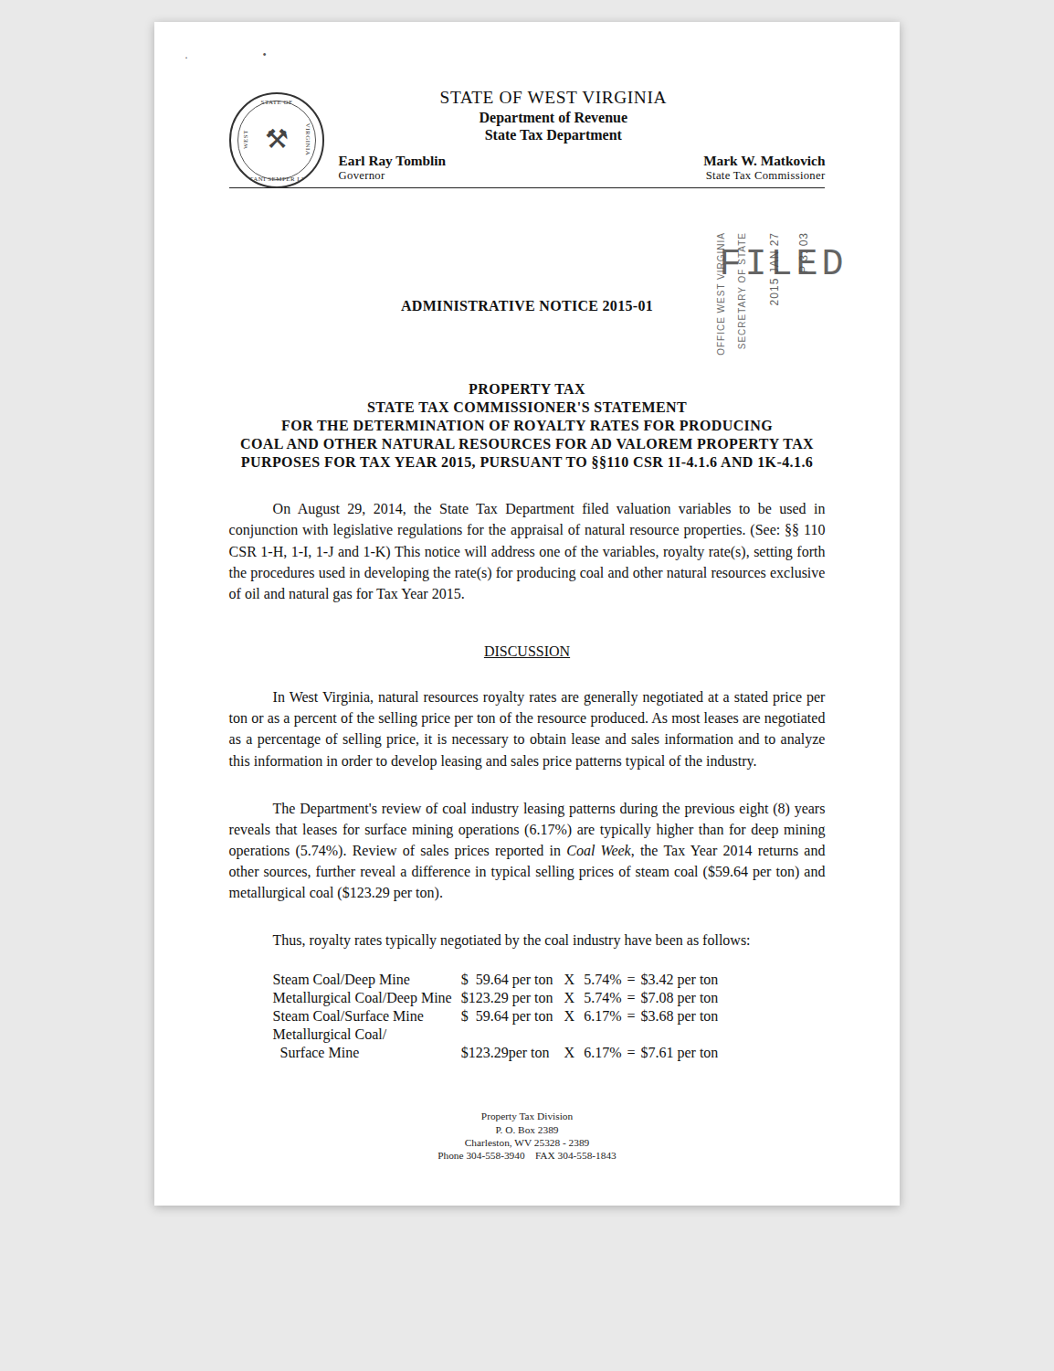. •
STATE OF
WEST
VIRGINIA
MONTANI SEMPER LIBERI
⚒
STATE OF WEST VIRGINIA
Department of Revenue
State Tax Department
Earl Ray Tomblin
Governor
Mark W. Matkovich
State Tax Commissioner
OFFICE WEST VIRGINIA
SECRETARY OF STATE
2015 JAN 27
P 3: 03
FILED
ADMINISTRATIVE NOTICE 2015-01
PROPERTY TAX
STATE TAX COMMISSIONER'S STATEMENT
FOR THE DETERMINATION OF ROYALTY RATES FOR PRODUCING
COAL AND OTHER NATURAL RESOURCES FOR AD VALOREM PROPERTY TAX
PURPOSES FOR TAX YEAR 2015, PURSUANT TO §§110 CSR 1I-4.1.6 AND 1K-4.1.6
On August 29, 2014, the State Tax Department filed valuation variables to be used in conjunction with legislative regulations for the appraisal of natural resource properties. (See: §§ 110 CSR 1-H, 1-I, 1-J and 1-K) This notice will address one of the variables, royalty rate(s), setting forth the procedures used in developing the rate(s) for producing coal and other natural resources exclusive of oil and natural gas for Tax Year 2015.
DISCUSSION
In West Virginia, natural resources royalty rates are generally negotiated at a stated price per ton or as a percent of the selling price per ton of the resource produced. As most leases are negotiated as a percentage of selling price, it is necessary to obtain lease and sales information and to analyze this information in order to develop leasing and sales price patterns typical of the industry.
The Department's review of coal industry leasing patterns during the previous eight (8) years reveals that leases for surface mining operations (6.17%) are typically higher than for deep mining operations (5.74%). Review of sales prices reported in Coal Week, the Tax Year 2014 returns and other sources, further reveal a difference in typical selling prices of steam coal ($59.64 per ton) and metallurgical coal ($123.29 per ton).
Thus, royalty rates typically negotiated by the coal industry have been as follows:
| Steam Coal/Deep Mine | $ 59.64 per ton | X | 5.74% | = | $3.42 per ton |
| Metallurgical Coal/Deep Mine | $123.29 per ton | X | 5.74% | = | $7.08 per ton |
| Steam Coal/Surface Mine | $ 59.64 per ton | X | 6.17% | = | $3.68 per ton |
| Metallurgical Coal/ | | | | | |
| Surface Mine | $123.29per ton | X | 6.17% | = | $7.61 per ton |
Property Tax Division
P. O. Box 2389
Charleston, WV 25328 - 2389
Phone 304-558-3940 FAX 304-558-1843